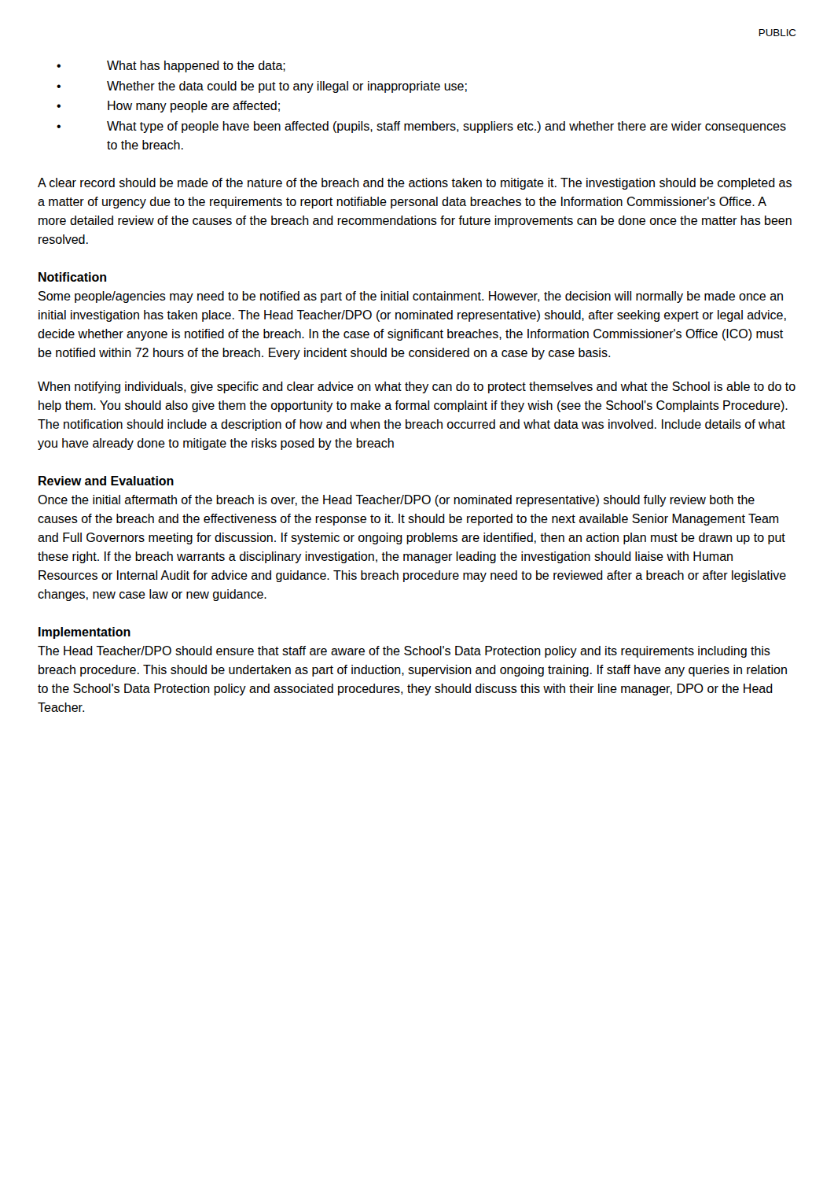PUBLIC
What has happened to the data;
Whether the data could be put to any illegal or inappropriate use;
How many people are affected;
What type of people have been affected (pupils, staff members, suppliers etc.) and whether there are wider consequences to the breach.
A clear record should be made of the nature of the breach and the actions taken to mitigate it. The investigation should be completed as a matter of urgency due to the requirements to report notifiable personal data breaches to the Information Commissioner's Office. A more detailed review of the causes of the breach and recommendations for future improvements can be done once the matter has been resolved.
Notification
Some people/agencies may need to be notified as part of the initial containment. However, the decision will normally be made once an initial investigation has taken place. The Head Teacher/DPO (or nominated representative) should, after seeking expert or legal advice, decide whether anyone is notified of the breach. In the case of significant breaches, the Information Commissioner's Office (ICO) must be notified within 72 hours of the breach. Every incident should be considered on a case by case basis.
When notifying individuals, give specific and clear advice on what they can do to protect themselves and what the School is able to do to help them. You should also give them the opportunity to make a formal complaint if they wish (see the School's Complaints Procedure). The notification should include a description of how and when the breach occurred and what data was involved. Include details of what you have already done to mitigate the risks posed by the breach
Review and Evaluation
Once the initial aftermath of the breach is over, the Head Teacher/DPO (or nominated representative) should fully review both the causes of the breach and the effectiveness of the response to it. It should be reported to the next available Senior Management Team and Full Governors meeting for discussion. If systemic or ongoing problems are identified, then an action plan must be drawn up to put these right. If the breach warrants a disciplinary investigation, the manager leading the investigation should liaise with Human Resources or Internal Audit for advice and guidance. This breach procedure may need to be reviewed after a breach or after legislative changes, new case law or new guidance.
Implementation
The Head Teacher/DPO should ensure that staff are aware of the School's Data Protection policy and its requirements including this breach procedure. This should be undertaken as part of induction, supervision and ongoing training. If staff have any queries in relation to the School's Data Protection policy and associated procedures, they should discuss this with their line manager, DPO or the Head Teacher.